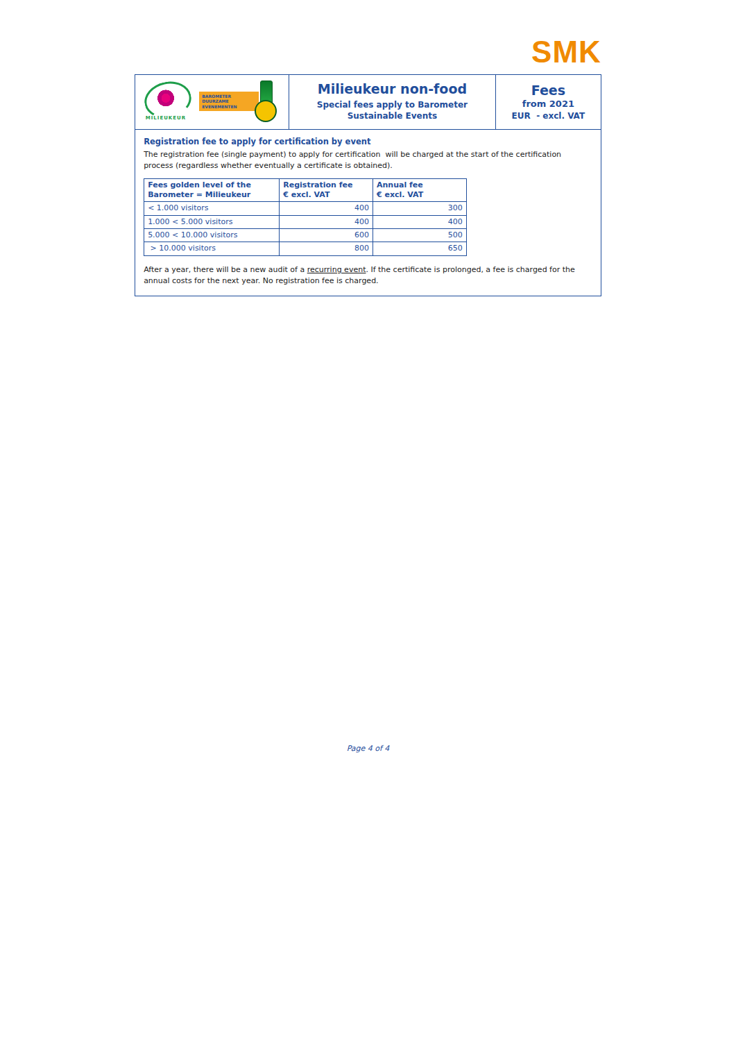SMK
MILIEUKEUR BAROMETER
DUURZAME
EVENEMENTEN
Milieukeur non-food
Special fees apply to Barometer
Sustainable Events
Fees
from 2021
EUR - excl. VAT
Registration fee to apply for certification by event
The registration fee (single payment) to apply for certification will be charged at the start of the certification process (regardless whether eventually a certificate is obtained).
| Fees golden level of the Barometer = Milieukeur | Registration fee € excl. VAT | Annual fee € excl. VAT |
| --- | --- | --- |
| < 1.000 visitors | 400 | 300 |
| 1.000 < 5.000 visitors | 400 | 400 |
| 5.000 < 10.000 visitors | 600 | 500 |
| > 10.000 visitors | 800 | 650 |
After a year, there will be a new audit of a recurring event. If the certificate is prolonged, a fee is charged for the annual costs for the next year. No registration fee is charged.
Page 4 of 4